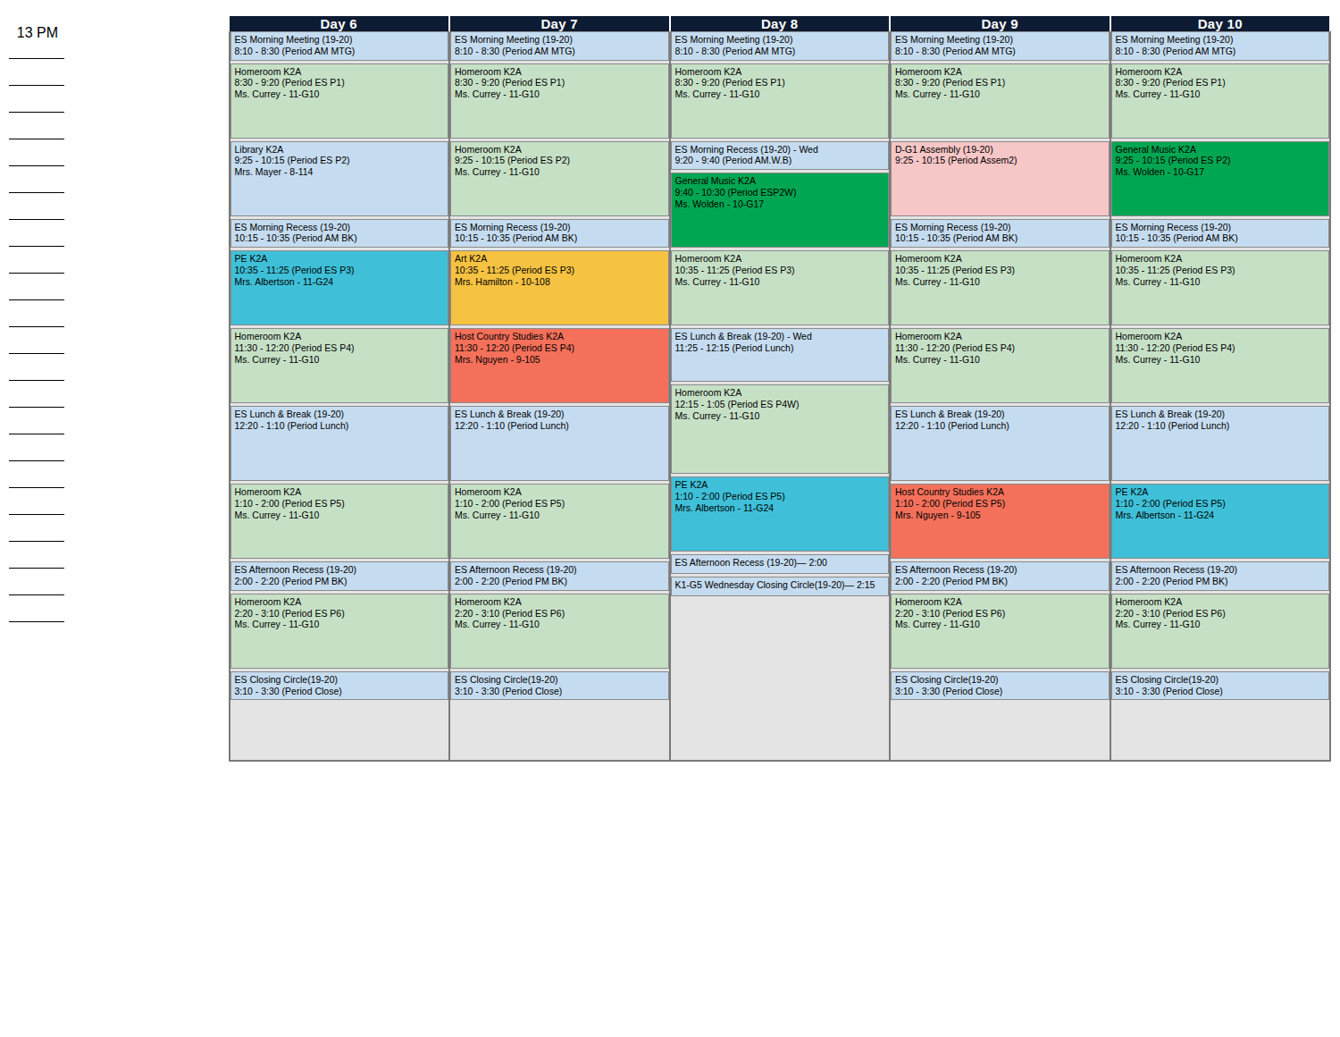| | Day 6 | Day 7 | Day 8 | Day 9 | Day 10 |
| --- | --- | --- | --- | --- | --- |
| 8 AM 9 AM 10 AM 11 AM 12 PM 1 PM 2 PM 3 PM | ES Morning Meeting (19-20) 8:10 - 8:30 (Period AM MTG) Homeroom K2A 8:30 - 9:20 (Period ES P1) Ms. Currey - 11-G10 Library K2A 9:25 - 10:15 (Period ES P2) Mrs. Mayer - 8-114 ES Morning Recess (19-20) 10:15 - 10:35 (Period AM BK) PE K2A 10:35 - 11:25 (Period ES P3) Mrs. Albertson - 11-G24 Homeroom K2A 11:30 - 12:20 (Period ES P4) Ms. Currey - 11-G10 ES Lunch & Break (19-20) 12:20 - 1:10 (Period Lunch) Homeroom K2A 1:10 - 2:00 (Period ES P5) Ms. Currey - 11-G10 ES Afternoon Recess (19-20) 2:00 - 2:20 (Period PM BK) Homeroom K2A 2:20 - 3:10 (Period ES P6) Ms. Currey - 11-G10 ES Closing Circle(19-20) 3:10 - 3:30 (Period Close) | ES Morning Meeting (19-20) 8:10 - 8:30 (Period AM MTG) Homeroom K2A 8:30 - 9:20 (Period ES P1) Ms. Currey - 11-G10 Homeroom K2A 9:25 - 10:15 (Period ES P2) Ms. Currey - 11-G10 ES Morning Recess (19-20) 10:15 - 10:35 (Period AM BK) Art K2A 10:35 - 11:25 (Period ES P3) Mrs. Hamilton - 10-108 Host Country Studies K2A 11:30 - 12:20 (Period ES P4) Mrs. Nguyen - 9-105 ES Lunch & Break (19-20) 12:20 - 1:10 (Period Lunch) Homeroom K2A 1:10 - 2:00 (Period ES P5) Ms. Currey - 11-G10 ES Afternoon Recess (19-20) 2:00 - 2:20 (Period PM BK) Homeroom K2A 2:20 - 3:10 (Period ES P6) Ms. Currey - 11-G10 ES Closing Circle(19-20) 3:10 - 3:30 (Period Close) | ES Morning Meeting (19-20) 8:10 - 8:30 (Period AM MTG) Homeroom K2A 8:30 - 9:20 (Period ES P1) Ms. Currey - 11-G10 ES Morning Recess (19-20) - Wed 9:20 - 9:40 (Period AM.W.B) General Music K2A 9:40 - 10:30 (Period ESP2W) Ms. Wolden - 10-G17 Homeroom K2A 10:35 - 11:25 (Period ES P3) Ms. Currey - 11-G10 ES Lunch & Break (19-20) - Wed 11:25 - 12:15 (Period Lunch) Homeroom K2A 12:15 - 1:05 (Period ES P4W) Ms. Currey - 11-G10 PE K2A 1:10 - 2:00 (Period ES P5) Mrs. Albertson - 11-G24 ES Afternoon Recess (19-20)— 2:00 K1-G5 Wednesday Closing Circle(19-20)— 2:15 | ES Morning Meeting (19-20) 8:10 - 8:30 (Period AM MTG) Homeroom K2A 8:30 - 9:20 (Period ES P1) Ms. Currey - 11-G10 D-G1 Assembly (19-20) 9:25 - 10:15 (Period Assem2) ES Morning Recess (19-20) 10:15 - 10:35 (Period AM BK) Homeroom K2A 10:35 - 11:25 (Period ES P3) Ms. Currey - 11-G10 Homeroom K2A 11:30 - 12:20 (Period ES P4) Ms. Currey - 11-G10 ES Lunch & Break (19-20) 12:20 - 1:10 (Period Lunch) Host Country Studies K2A 1:10 - 2:00 (Period ES P5) Mrs. Nguyen - 9-105 ES Afternoon Recess (19-20) 2:00 - 2:20 (Period PM BK) Homeroom K2A 2:20 - 3:10 (Period ES P6) Ms. Currey - 11-G10 ES Closing Circle(19-20) 3:10 - 3:30 (Period Close) | ES Morning Meeting (19-20) 8:10 - 8:30 (Period AM MTG) Homeroom K2A 8:30 - 9:20 (Period ES P1) Ms. Currey - 11-G10 General Music K2A 9:25 - 10:15 (Period ES P2) Ms. Wolden - 10-G17 ES Morning Recess (19-20) 10:15 - 10:35 (Period AM BK) Homeroom K2A 10:35 - 11:25 (Period ES P3) Ms. Currey - 11-G10 Homeroom K2A 11:30 - 12:20 (Period ES P4) Ms. Currey - 11-G10 ES Lunch & Break (19-20) 12:20 - 1:10 (Period Lunch) PE K2A 1:10 - 2:00 (Period ES P5) Mrs. Albertson - 11-G24 ES Afternoon Recess (19-20) 2:00 - 2:20 (Period PM BK) Homeroom K2A 2:20 - 3:10 (Period ES P6) Ms. Currey - 11-G10 ES Closing Circle(19-20) 3:10 - 3:30 (Period Close) |